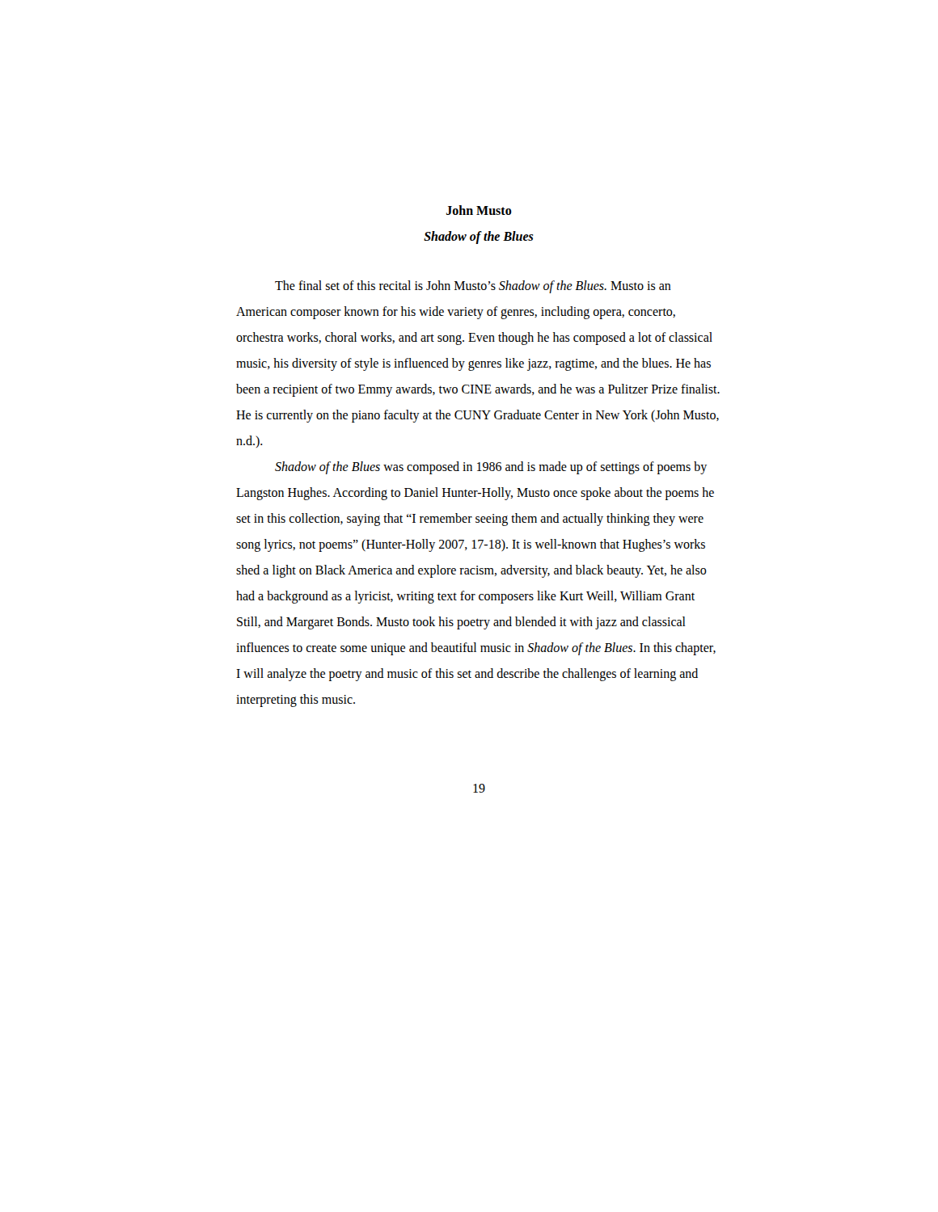John Musto
Shadow of the Blues
The final set of this recital is John Musto’s Shadow of the Blues. Musto is an American composer known for his wide variety of genres, including opera, concerto, orchestra works, choral works, and art song. Even though he has composed a lot of classical music, his diversity of style is influenced by genres like jazz, ragtime, and the blues. He has been a recipient of two Emmy awards, two CINE awards, and he was a Pulitzer Prize finalist. He is currently on the piano faculty at the CUNY Graduate Center in New York (John Musto, n.d.).
Shadow of the Blues was composed in 1986 and is made up of settings of poems by Langston Hughes. According to Daniel Hunter-Holly, Musto once spoke about the poems he set in this collection, saying that “I remember seeing them and actually thinking they were song lyrics, not poems” (Hunter-Holly 2007, 17-18). It is well-known that Hughes’s works shed a light on Black America and explore racism, adversity, and black beauty. Yet, he also had a background as a lyricist, writing text for composers like Kurt Weill, William Grant Still, and Margaret Bonds. Musto took his poetry and blended it with jazz and classical influences to create some unique and beautiful music in Shadow of the Blues. In this chapter, I will analyze the poetry and music of this set and describe the challenges of learning and interpreting this music.
19